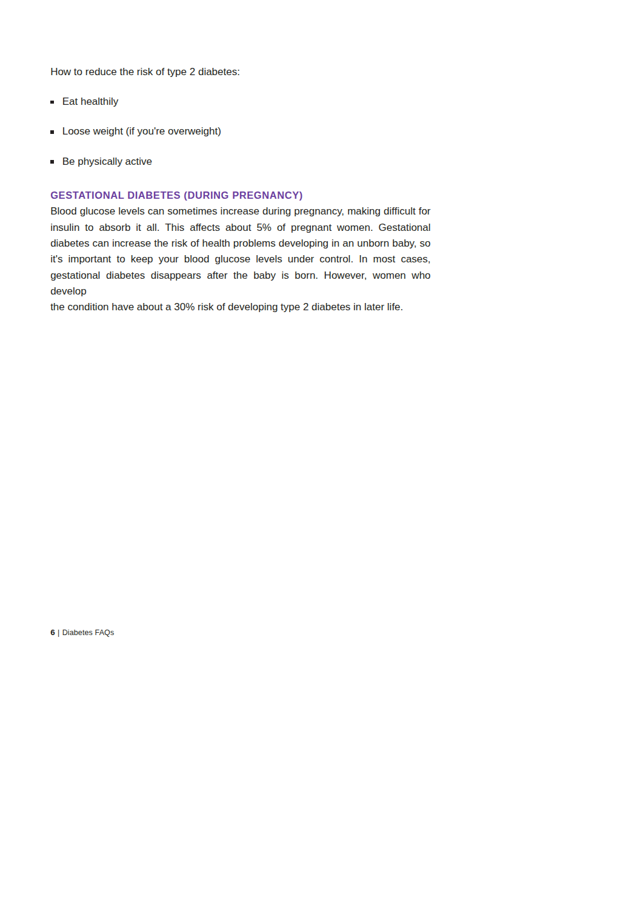How to reduce the risk of type 2 diabetes:
Eat healthily
Loose weight (if you're overweight)
Be physically active
Gestational diabetes (during pregnancy)
Blood glucose levels can sometimes increase during pregnancy, making difficult for insulin to absorb it all. This affects about 5% of pregnant women. Gestational diabetes can increase the risk of health problems developing in an unborn baby, so it's important to keep your blood glucose levels under control. In most cases, gestational diabetes disappears after the baby is born. However, women who develop
the condition have about a 30% risk of developing type 2 diabetes in later life.
6|Diabetes FAQs